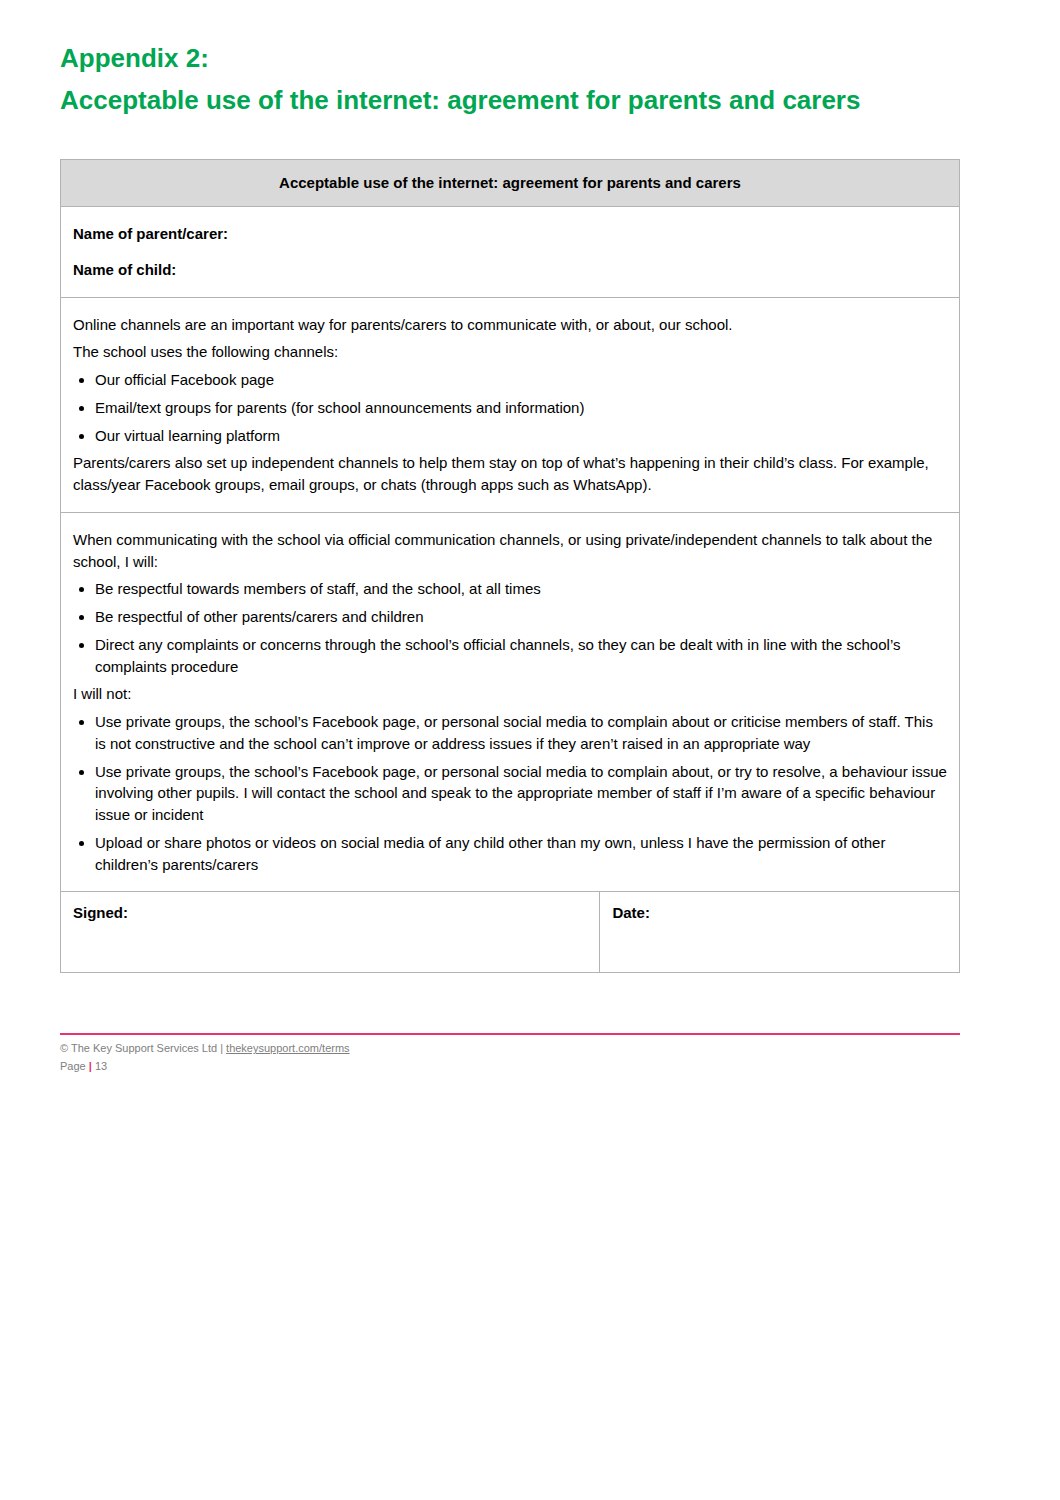Appendix 2:
Acceptable use of the internet: agreement for parents and carers
| Acceptable use of the internet: agreement for parents and carers |
| --- |
| Name of parent/carer: Name of child: |
| Online channels are an important way for parents/carers to communicate with, or about, our school. The school uses the following channels: Our official Facebook page Email/text groups for parents (for school announcements and information) Our virtual learning platform Parents/carers also set up independent channels to help them stay on top of what’s happening in their child’s class. For example, class/year Facebook groups, email groups, or chats (through apps such as WhatsApp). |
| When communicating with the school via official communication channels, or using private/independent channels to talk about the school, I will: Be respectful towards members of staff, and the school, at all times Be respectful of other parents/carers and children Direct any complaints or concerns through the school’s official channels, so they can be dealt with in line with the school’s complaints procedure I will not: Use private groups, the school’s Facebook page, or personal social media to complain about or criticise members of staff. This is not constructive and the school can’t improve or address issues if they aren’t raised in an appropriate way Use private groups, the school’s Facebook page, or personal social media to complain about, or try to resolve, a behaviour issue involving other pupils. I will contact the school and speak to the appropriate member of staff if I’m aware of a specific behaviour issue or incident Upload or share photos or videos on social media of any child other than my own, unless I have the permission of other children’s parents/carers |
| Signed: | Date: |
© The Key Support Services Ltd | thekeysupport.com/terms
Page | 13